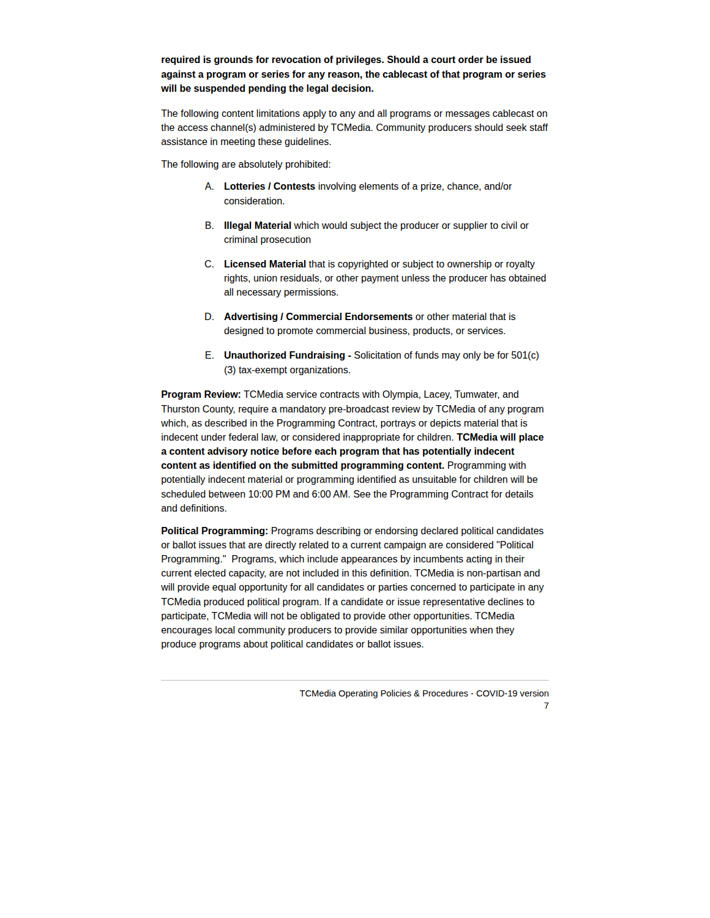required is grounds for revocation of privileges. Should a court order be issued against a program or series for any reason, the cablecast of that program or series will be suspended pending the legal decision.
The following content limitations apply to any and all programs or messages cablecast on the access channel(s) administered by TCMedia. Community producers should seek staff assistance in meeting these guidelines.
The following are absolutely prohibited:
Lotteries / Contests involving elements of a prize, chance, and/or consideration.
Illegal Material which would subject the producer or supplier to civil or criminal prosecution
Licensed Material that is copyrighted or subject to ownership or royalty rights, union residuals, or other payment unless the producer has obtained all necessary permissions.
Advertising / Commercial Endorsements or other material that is designed to promote commercial business, products, or services.
Unauthorized Fundraising - Solicitation of funds may only be for 501(c)(3) tax-exempt organizations.
Program Review: TCMedia service contracts with Olympia, Lacey, Tumwater, and Thurston County, require a mandatory pre-broadcast review by TCMedia of any program which, as described in the Programming Contract, portrays or depicts material that is indecent under federal law, or considered inappropriate for children. TCMedia will place a content advisory notice before each program that has potentially indecent content as identified on the submitted programming content. Programming with potentially indecent material or programming identified as unsuitable for children will be scheduled between 10:00 PM and 6:00 AM. See the Programming Contract for details and definitions.
Political Programming: Programs describing or endorsing declared political candidates or ballot issues that are directly related to a current campaign are considered "Political Programming." Programs, which include appearances by incumbents acting in their current elected capacity, are not included in this definition. TCMedia is non-partisan and will provide equal opportunity for all candidates or parties concerned to participate in any TCMedia produced political program. If a candidate or issue representative declines to participate, TCMedia will not be obligated to provide other opportunities. TCMedia encourages local community producers to provide similar opportunities when they produce programs about political candidates or ballot issues.
TCMedia Operating Policies & Procedures - COVID-19 version 7